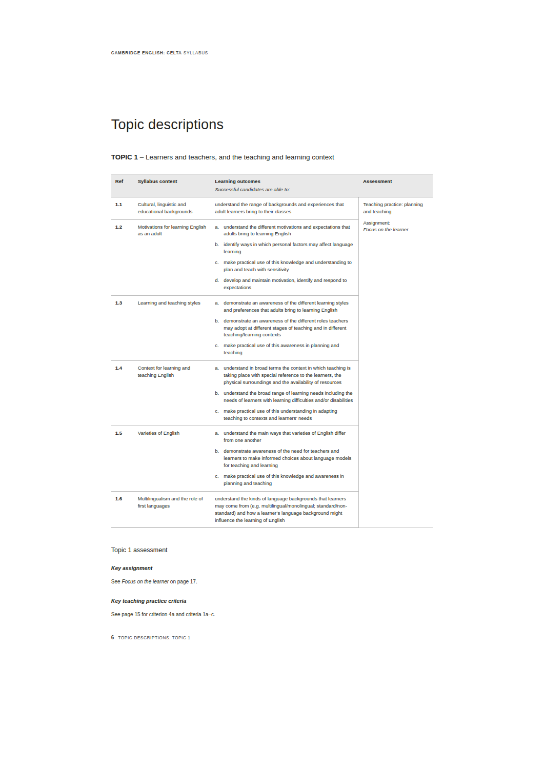CAMBRIDGE ENGLISH: CELTA SYLLABUS
Topic descriptions
TOPIC 1 – Learners and teachers, and the teaching and learning context
| Ref | Syllabus content | Learning outcomes Successful candidates are able to: | Assessment |
| --- | --- | --- | --- |
| 1.1 | Cultural, linguistic and educational backgrounds | understand the range of backgrounds and experiences that adult learners bring to their classes | Teaching practice: planning and teaching Assignment: Focus on the learner |
| 1.2 | Motivations for learning English as an adult | a. understand the different motivations and expectations that adults bring to learning English b. identify ways in which personal factors may affect language learning c. make practical use of this knowledge and understanding to plan and teach with sensitivity d. develop and maintain motivation, identify and respond to expectations |
| 1.3 | Learning and teaching styles | a. demonstrate an awareness of the different learning styles and preferences that adults bring to learning English b. demonstrate an awareness of the different roles teachers may adopt at different stages of teaching and in different teaching/learning contexts c. make practical use of this awareness in planning and teaching |
| 1.4 | Context for learning and teaching English | a. understand in broad terms the context in which teaching is taking place with special reference to the learners, the physical surroundings and the availability of resources b. understand the broad range of learning needs including the needs of learners with learning difficulties and/or disabilities c. make practical use of this understanding in adapting teaching to contexts and learners’ needs |
| 1.5 | Varieties of English | a. understand the main ways that varieties of English differ from one another b. demonstrate awareness of the need for teachers and learners to make informed choices about language models for teaching and learning c. make practical use of this knowledge and awareness in planning and teaching |
| 1.6 | Multilingualism and the role of first languages | understand the kinds of language backgrounds that learners may come from (e.g. multilingual/monolingual; standard/non-standard) and how a learner’s language background might influence the learning of English |
Topic 1 assessment
Key assignment
See Focus on the learner on page 17.
Key teaching practice criteria
See page 15 for criterion 4a and criteria 1a–c.
6 TOPIC DESCRIPTIONS: TOPIC 1